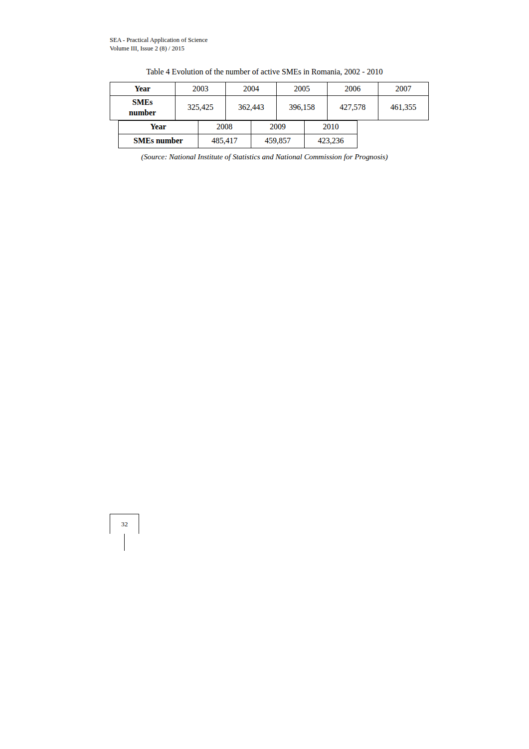SEA - Practical Application of Science
Volume III, Issue 2 (8) / 2015
Table 4 Evolution of the number of active SMEs in Romania, 2002 - 2010
| Year | 2003 | 2004 | 2005 | 2006 | 2007 |
| SMEs number | 325,425 | 362,443 | 396,158 | 427,578 | 461,355 |
| Year | 2008 | 2009 | 2010 | |
| SMEs number | 485,417 | 459,857 | 423,236 | |
(Source: National Institute of Statistics and National Commission for Prognosis)
32